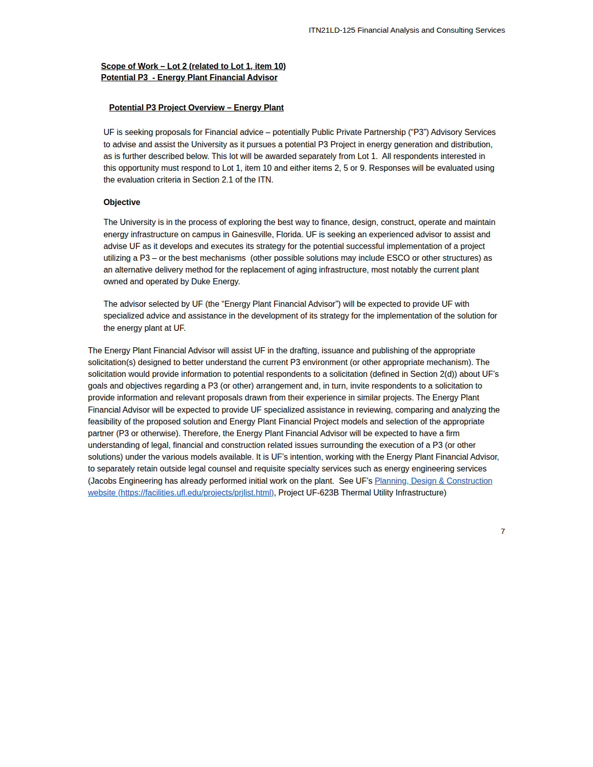ITN21LD-125 Financial Analysis and Consulting Services
Scope of Work – Lot 2 (related to Lot 1, item 10)
Potential P3 - Energy Plant Financial Advisor
Potential P3 Project Overview – Energy Plant
UF is seeking proposals for Financial advice – potentially Public Private Partnership (“P3”) Advisory Services to advise and assist the University as it pursues a potential P3 Project in energy generation and distribution, as is further described below. This lot will be awarded separately from Lot 1. All respondents interested in this opportunity must respond to Lot 1, item 10 and either items 2, 5 or 9. Responses will be evaluated using the evaluation criteria in Section 2.1 of the ITN.
Objective
The University is in the process of exploring the best way to finance, design, construct, operate and maintain energy infrastructure on campus in Gainesville, Florida. UF is seeking an experienced advisor to assist and advise UF as it develops and executes its strategy for the potential successful implementation of a project utilizing a P3 – or the best mechanisms (other possible solutions may include ESCO or other structures) as an alternative delivery method for the replacement of aging infrastructure, most notably the current plant owned and operated by Duke Energy.
The advisor selected by UF (the “Energy Plant Financial Advisor”) will be expected to provide UF with specialized advice and assistance in the development of its strategy for the implementation of the solution for the energy plant at UF.
The Energy Plant Financial Advisor will assist UF in the drafting, issuance and publishing of the appropriate solicitation(s) designed to better understand the current P3 environment (or other appropriate mechanism). The solicitation would provide information to potential respondents to a solicitation (defined in Section 2(d)) about UF’s goals and objectives regarding a P3 (or other) arrangement and, in turn, invite respondents to a solicitation to provide information and relevant proposals drawn from their experience in similar projects. The Energy Plant Financial Advisor will be expected to provide UF specialized assistance in reviewing, comparing and analyzing the feasibility of the proposed solution and Energy Plant Financial Project models and selection of the appropriate partner (P3 or otherwise). Therefore, the Energy Plant Financial Advisor will be expected to have a firm understanding of legal, financial and construction related issues surrounding the execution of a P3 (or other solutions) under the various models available. It is UF’s intention, working with the Energy Plant Financial Advisor, to separately retain outside legal counsel and requisite specialty services such as energy engineering services (Jacobs Engineering has already performed initial work on the plant. See UF’s Planning, Design & Construction website (https://facilities.ufl.edu/projects/prjlist.html), Project UF-623B Thermal Utility Infrastructure)
7